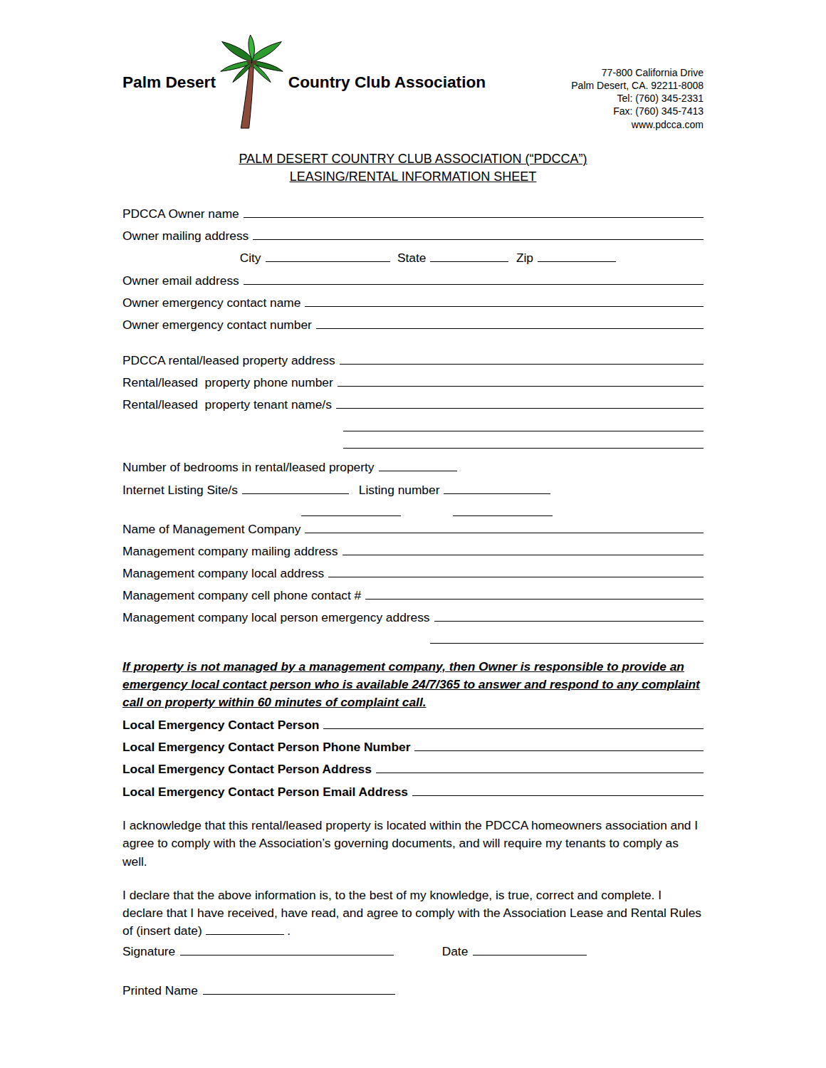Palm Desert Country Club Association
77-800 California Drive
Palm Desert, CA. 92211-8008
Tel: (760) 345-2331
Fax: (760) 345-7413
www.pdcca.com
PALM DESERT COUNTRY CLUB ASSOCIATION (“PDCCA”) LEASING/RENTAL INFORMATION SHEET
PDCCA Owner name
Owner mailing address
City State Zip
Owner email address
Owner emergency contact name
Owner emergency contact number
PDCCA rental/leased property address
Rental/leased property phone number
Rental/leased property tenant name/s
Number of bedrooms in rental/leased property
Internet Listing Site/s Listing number
Name of Management Company
Management company mailing address
Management company local address
Management company cell phone contact #
Management company local person emergency address
If property is not managed by a management company, then Owner is responsible to provide an emergency local contact person who is available 24/7/365 to answer and respond to any complaint call on property within 60 minutes of complaint call.
Local Emergency Contact Person
Local Emergency Contact Person Phone Number
Local Emergency Contact Person Address
Local Emergency Contact Person Email Address
I acknowledge that this rental/leased property is located within the PDCCA homeowners association and I agree to comply with the Association’s governing documents, and will require my tenants to comply as well.
I declare that the above information is, to the best of my knowledge, is true, correct and complete. I declare that I have received, have read, and agree to comply with the Association Lease and Rental Rules of (insert date) .
Signature Date
Printed Name